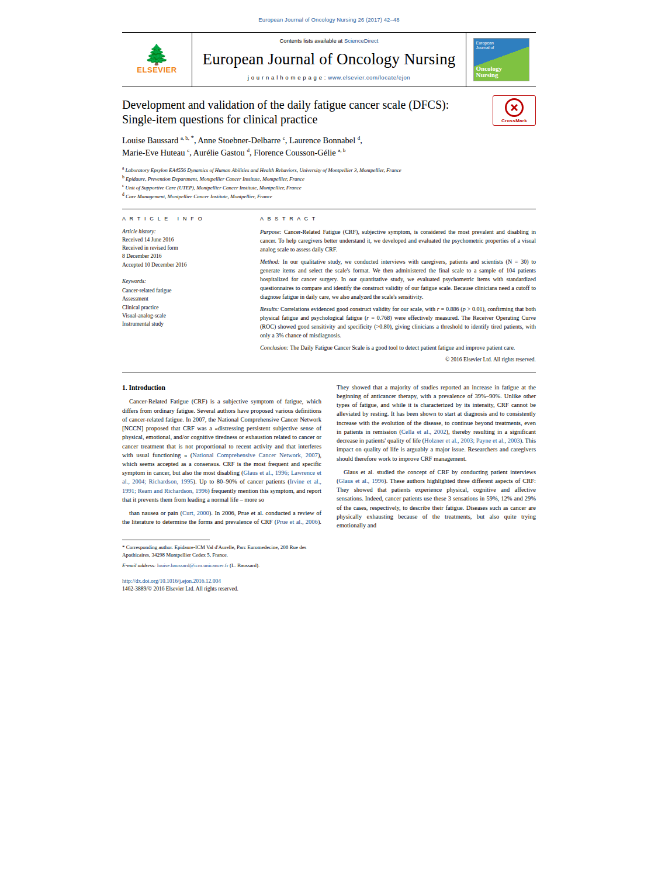European Journal of Oncology Nursing 26 (2017) 42–48
🌲 ELSEVIER
Contents lists available at ScienceDirect
European Journal of Oncology Nursing
j o u r n a l h o m e p a g e : www.elsevier.com/locate/ejon
European
Journal of
Oncology
Nursing
CrossMark
Development and validation of the daily fatigue cancer scale (DFCS):
Single-item questions for clinical practice
Louise Baussard a, b, *, Anne Stoebner-Delbarre c, Laurence Bonnabel d,
Marie-Eve Huteau c, Aurélie Gastou d, Florence Cousson-Gélie a, b
a Laboratory Epsylon EA4556 Dynamics of Human Abilities and Health Behaviors, University of Montpellier 3, Montpellier, France
b Epidaure, Prevention Department, Montpellier Cancer Institute, Montpellier, France
c Unit of Supportive Care (UTEP), Montpellier Cancer Institute, Montpellier, France
d Care Management, Montpellier Cancer Institute, Montpellier, France
A R T I C L E I N F O
Article history:
Received 14 June 2016
Received in revised form
8 December 2016
Accepted 10 December 2016
Keywords:
Cancer-related fatigue
Assessment
Clinical practice
Visual-analog-scale
Instrumental study
A B S T R A C T
Purpose: Cancer-Related Fatigue (CRF), subjective symptom, is considered the most prevalent and disabling in cancer. To help caregivers better understand it, we developed and evaluated the psychometric properties of a visual analog scale to assess daily CRF.
Method: In our qualitative study, we conducted interviews with caregivers, patients and scientists (N = 30) to generate items and select the scale's format. We then administered the final scale to a sample of 104 patients hospitalized for cancer surgery. In our quantitative study, we evaluated psychometric items with standardized questionnaires to compare and identify the construct validity of our fatigue scale. Because clinicians need a cutoff to diagnose fatigue in daily care, we also analyzed the scale's sensitivity.
Results: Correlations evidenced good construct validity for our scale, with r = 0.886 (p > 0.01), confirming that both physical fatigue and psychological fatigue (r = 0.768) were effectively measured. The Receiver Operating Curve (ROC) showed good sensitivity and specificity (>0.80), giving clinicians a threshold to identify tired patients, with only a 3% chance of misdiagnosis.
Conclusion: The Daily Fatigue Cancer Scale is a good tool to detect patient fatigue and improve patient care.
© 2016 Elsevier Ltd. All rights reserved.
1. Introduction
Cancer-Related Fatigue (CRF) is a subjective symptom of fatigue, which differs from ordinary fatigue. Several authors have proposed various definitions of cancer-related fatigue. In 2007, the National Comprehensive Cancer Network [NCCN] proposed that CRF was a «distressing persistent subjective sense of physical, emotional, and/or cognitive tiredness or exhaustion related to cancer or cancer treatment that is not proportional to recent activity and that interferes with usual functioning » (National Comprehensive Cancer Network, 2007), which seems accepted as a consensus. CRF is the most frequent and specific symptom in cancer, but also the most disabling (Glaus et al., 1996; Lawrence et al., 2004; Richardson, 1995). Up to 80–90% of cancer patients (Irvine et al., 1991; Ream and Richardson, 1996) frequently mention this symptom, and report that it prevents them from leading a normal life – more so
than nausea or pain (Curt, 2000). In 2006, Prue et al. conducted a review of the literature to determine the forms and prevalence of CRF (Prue et al., 2006). They showed that a majority of studies reported an increase in fatigue at the beginning of anticancer therapy, with a prevalence of 39%–90%. Unlike other types of fatigue, and while it is characterized by its intensity, CRF cannot be alleviated by resting. It has been shown to start at diagnosis and to consistently increase with the evolution of the disease, to continue beyond treatments, even in patients in remission (Cella et al., 2002), thereby resulting in a significant decrease in patients' quality of life (Holzner et al., 2003; Payne et al., 2003). This impact on quality of life is arguably a major issue. Researchers and caregivers should therefore work to improve CRF management.
Glaus et al. studied the concept of CRF by conducting patient interviews (Glaus et al., 1996). These authors highlighted three different aspects of CRF: They showed that patients experience physical, cognitive and affective sensations. Indeed, cancer patients use these 3 sensations in 59%, 12% and 29% of the cases, respectively, to describe their fatigue. Diseases such as cancer are physically exhausting because of the treatments, but also quite trying emotionally and
* Corresponding author. Epidaure-ICM Val d'Aurelle, Parc Euromedecine, 208 Rue des Apothicaires, 34298 Montpellier Cedex 5, France.
E-mail address: louise.baussard@icm.unicancer.fr (L. Baussard).
http://dx.doi.org/10.1016/j.ejon.2016.12.004
1462-3889/© 2016 Elsevier Ltd. All rights reserved.